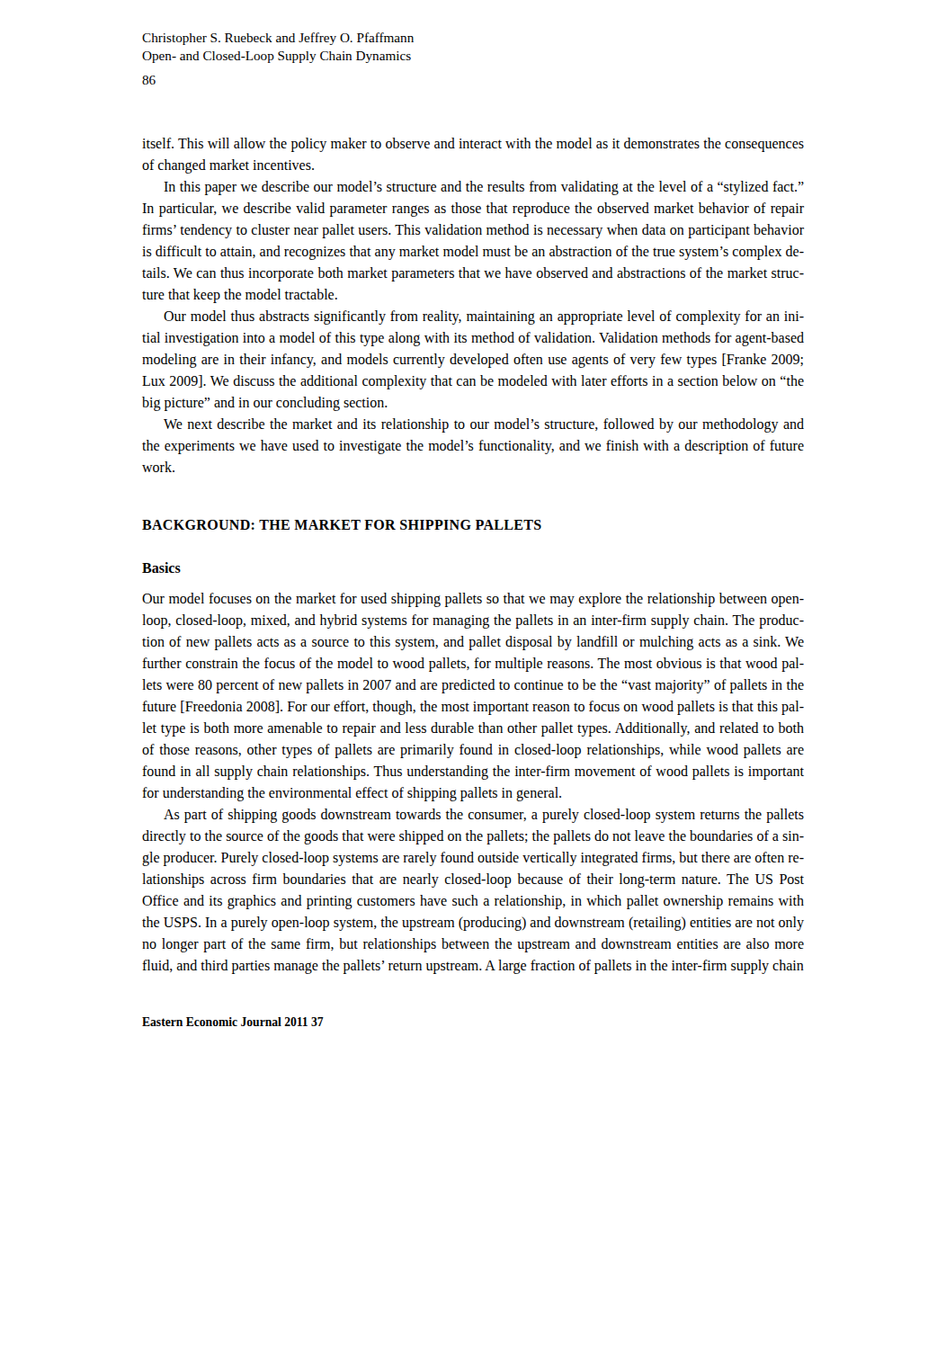Christopher S. Ruebeck and Jeffrey O. Pfaffmann Open- and Closed-Loop Supply Chain Dynamics 86
itself. This will allow the policy maker to observe and interact with the model as it demonstrates the consequences of changed market incentives.
In this paper we describe our model’s structure and the results from validating at the level of a “stylized fact.” In particular, we describe valid parameter ranges as those that reproduce the observed market behavior of repair firms’ tendency to cluster near pallet users. This validation method is necessary when data on participant behavior is difficult to attain, and recognizes that any market model must be an abstraction of the true system’s complex details. We can thus incorporate both market parameters that we have observed and abstractions of the market structure that keep the model tractable.
Our model thus abstracts significantly from reality, maintaining an appropriate level of complexity for an initial investigation into a model of this type along with its method of validation. Validation methods for agent-based modeling are in their infancy, and models currently developed often use agents of very few types [Franke 2009; Lux 2009]. We discuss the additional complexity that can be modeled with later efforts in a section below on “the big picture” and in our concluding section.
We next describe the market and its relationship to our model’s structure, followed by our methodology and the experiments we have used to investigate the model’s functionality, and we finish with a description of future work.
BACKGROUND: THE MARKET FOR SHIPPING PALLETS
Basics
Our model focuses on the market for used shipping pallets so that we may explore the relationship between open-loop, closed-loop, mixed, and hybrid systems for managing the pallets in an inter-firm supply chain. The production of new pallets acts as a source to this system, and pallet disposal by landfill or mulching acts as a sink. We further constrain the focus of the model to wood pallets, for multiple reasons. The most obvious is that wood pallets were 80 percent of new pallets in 2007 and are predicted to continue to be the “vast majority” of pallets in the future [Freedonia 2008]. For our effort, though, the most important reason to focus on wood pallets is that this pallet type is both more amenable to repair and less durable than other pallet types. Additionally, and related to both of those reasons, other types of pallets are primarily found in closed-loop relationships, while wood pallets are found in all supply chain relationships. Thus understanding the inter-firm movement of wood pallets is important for understanding the environmental effect of shipping pallets in general.
As part of shipping goods downstream towards the consumer, a purely closed-loop system returns the pallets directly to the source of the goods that were shipped on the pallets; the pallets do not leave the boundaries of a single producer. Purely closed-loop systems are rarely found outside vertically integrated firms, but there are often relationships across firm boundaries that are nearly closed-loop because of their long-term nature. The US Post Office and its graphics and printing customers have such a relationship, in which pallet ownership remains with the USPS. In a purely open-loop system, the upstream (producing) and downstream (retailing) entities are not only no longer part of the same firm, but relationships between the upstream and downstream entities are also more fluid, and third parties manage the pallets’ return upstream. A large fraction of pallets in the inter-firm supply chain
Eastern Economic Journal 2011 37